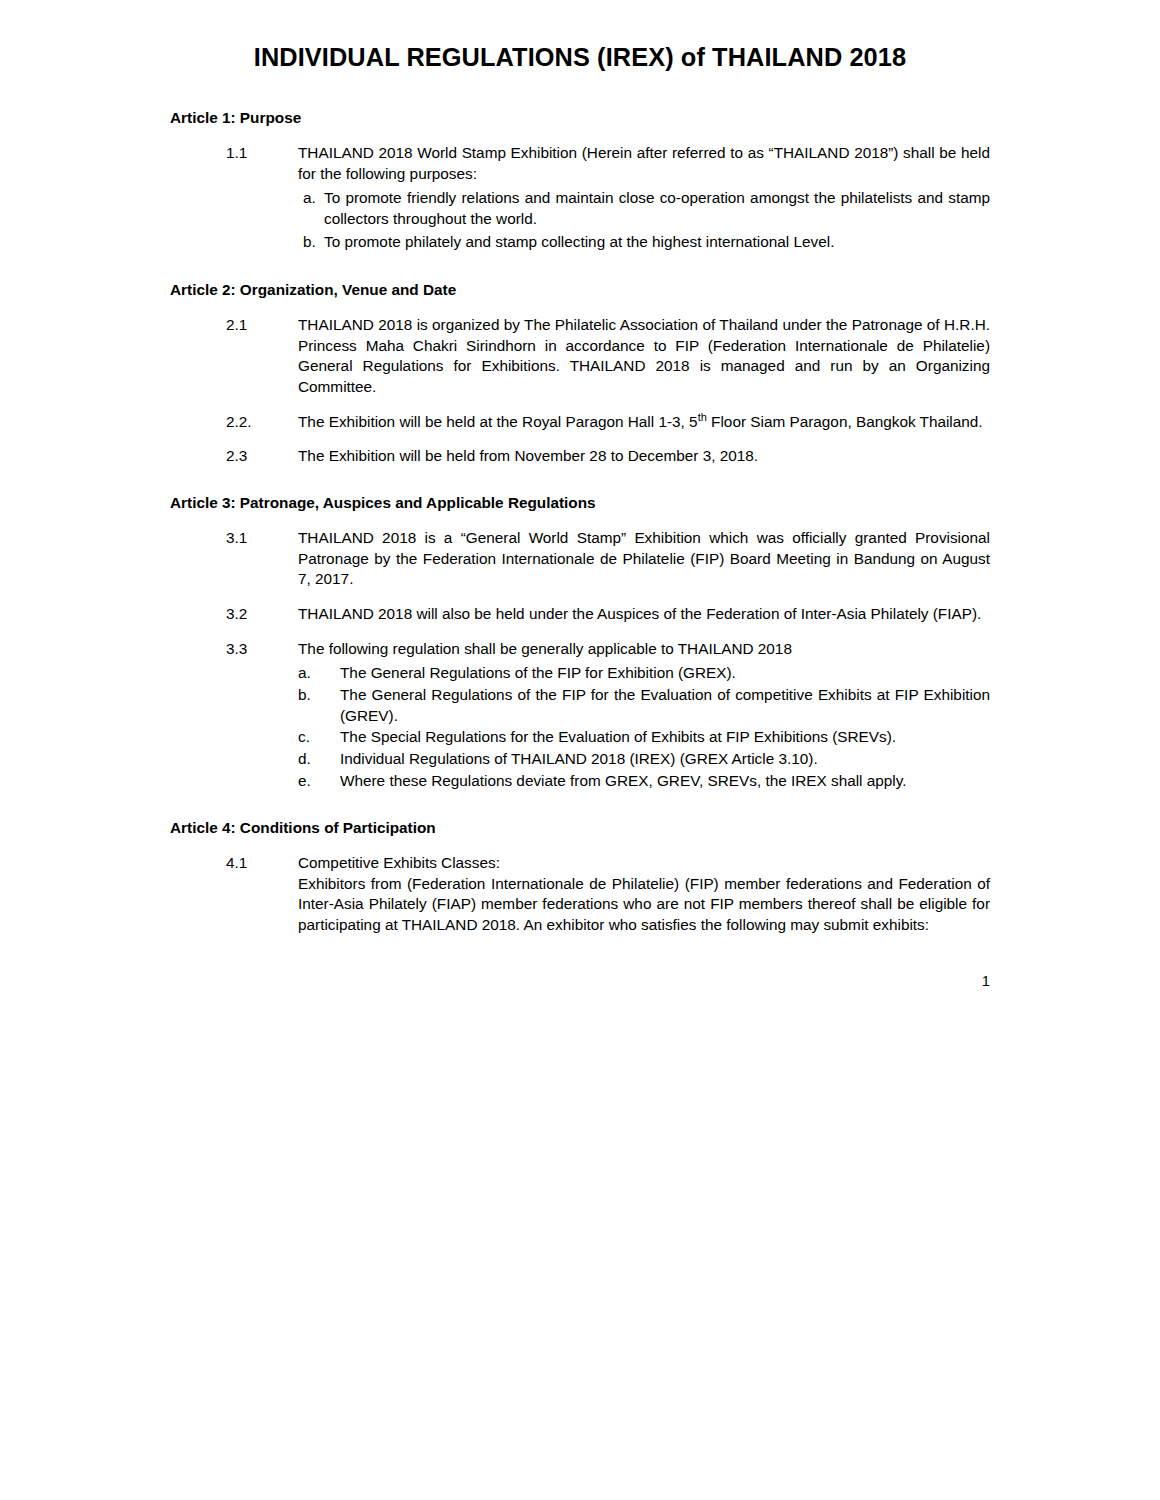INDIVIDUAL REGULATIONS (IREX) of THAILAND 2018
Article 1: Purpose
1.1
THAILAND 2018 World Stamp Exhibition (Herein after referred to as “THAILAND 2018”) shall be held for the following purposes:
To promote friendly relations and maintain close co-operation amongst the philatelists and stamp collectors throughout the world.
To promote philately and stamp collecting at the highest international Level.
Article 2: Organization, Venue and Date
2.1
THAILAND 2018 is organized by The Philatelic Association of Thailand under the Patronage of H.R.H. Princess Maha Chakri Sirindhorn in accordance to FIP (Federation Internationale de Philatelie) General Regulations for Exhibitions. THAILAND 2018 is managed and run by an Organizing Committee.
2.2.
The Exhibition will be held at the Royal Paragon Hall 1-3, 5th Floor Siam Paragon, Bangkok Thailand.
2.3
The Exhibition will be held from November 28 to December 3, 2018.
Article 3: Patronage, Auspices and Applicable Regulations
3.1
THAILAND 2018 is a “General World Stamp” Exhibition which was officially granted Provisional Patronage by the Federation Internationale de Philatelie (FIP) Board Meeting in Bandung on August 7, 2017.
3.2
THAILAND 2018 will also be held under the Auspices of the Federation of Inter-Asia Philately (FIAP).
3.3
The following regulation shall be generally applicable to THAILAND 2018
a.
The General Regulations of the FIP for Exhibition (GREX).
b.
The General Regulations of the FIP for the Evaluation of competitive Exhibits at FIP Exhibition (GREV).
c.
The Special Regulations for the Evaluation of Exhibits at FIP Exhibitions (SREVs).
d.
Individual Regulations of THAILAND 2018 (IREX) (GREX Article 3.10).
e.
Where these Regulations deviate from GREX, GREV, SREVs, the IREX shall apply.
Article 4: Conditions of Participation
4.1
Competitive Exhibits Classes:
Exhibitors from (Federation Internationale de Philatelie) (FIP) member federations and Federation of Inter-Asia Philately (FIAP) member federations who are not FIP members thereof shall be eligible for participating at THAILAND 2018. An exhibitor who satisfies the following may submit exhibits:
1